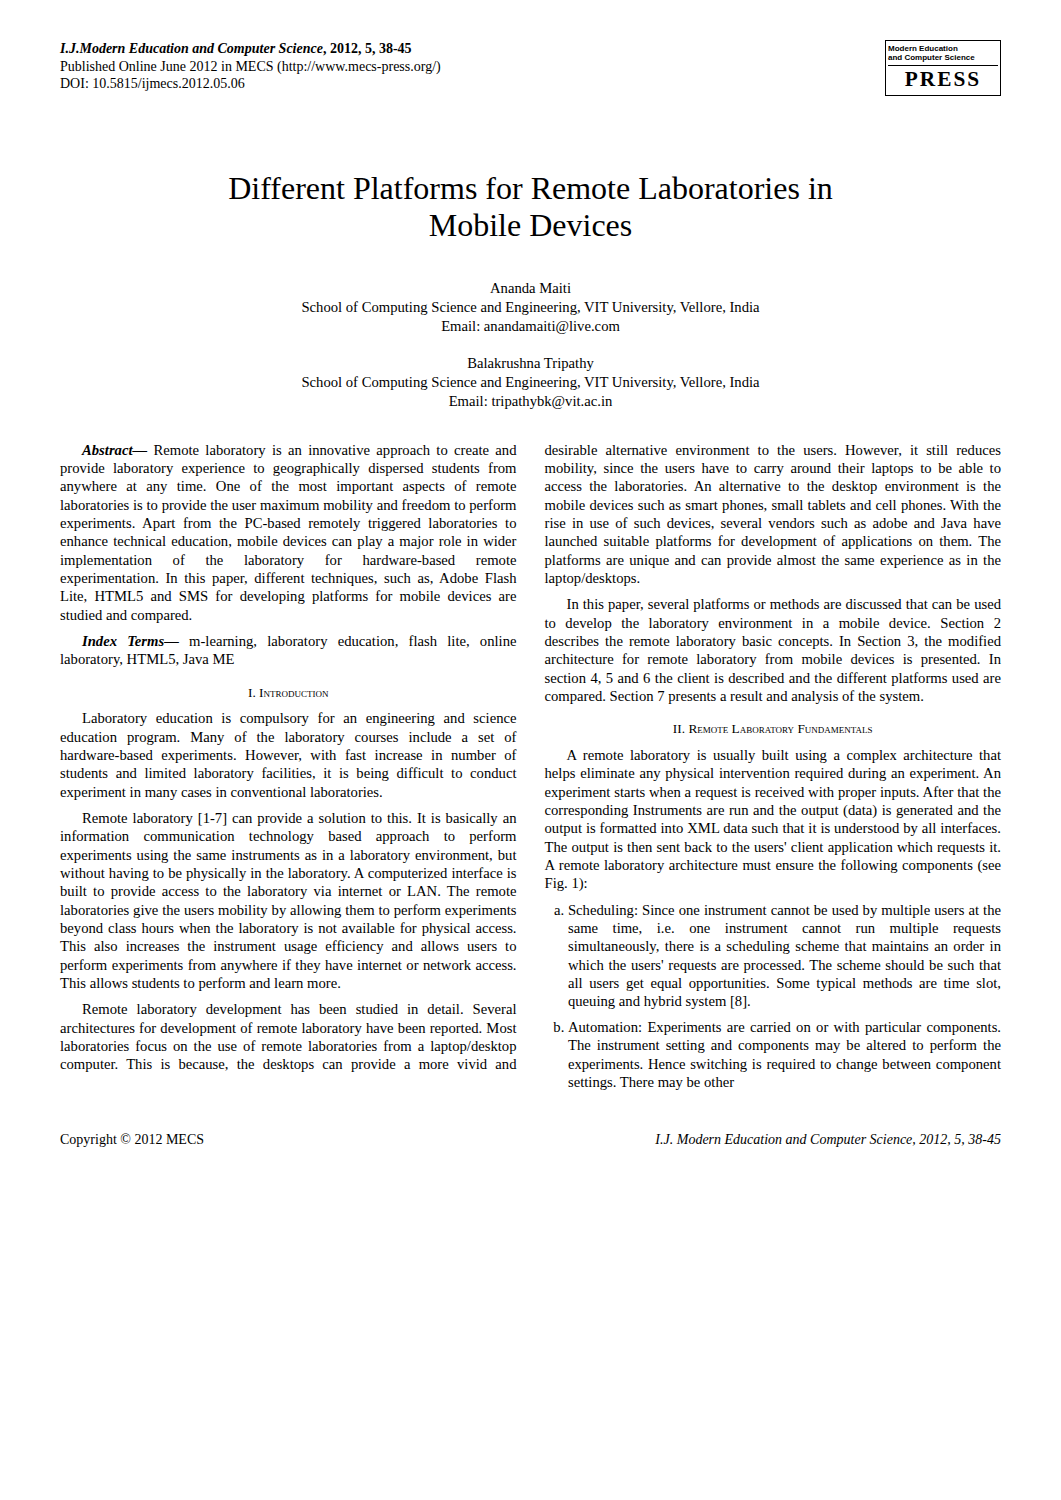I.J.Modern Education and Computer Science, 2012, 5, 38-45
Published Online June 2012 in MECS (http://www.mecs-press.org/)
DOI: 10.5815/ijmecs.2012.05.06
Modern Education
and Computer Science
PRESS
Different Platforms for Remote Laboratories in
Mobile Devices
Ananda Maiti
School of Computing Science and Engineering, VIT University, Vellore, India
Email: anandamaiti@live.com
Balakrushna Tripathy
School of Computing Science and Engineering, VIT University, Vellore, India
Email: tripathybk@vit.ac.in
Abstract— Remote laboratory is an innovative approach to create and provide laboratory experience to geographically dispersed students from anywhere at any time. One of the most important aspects of remote laboratories is to provide the user maximum mobility and freedom to perform experiments. Apart from the PC-based remotely triggered laboratories to enhance technical education, mobile devices can play a major role in wider implementation of the laboratory for hardware-based remote experimentation. In this paper, different techniques, such as, Adobe Flash Lite, HTML5 and SMS for developing platforms for mobile devices are studied and compared.
Index Terms— m-learning, laboratory education, flash lite, online laboratory, HTML5, Java ME
I. Introduction
Laboratory education is compulsory for an engineering and science education program. Many of the laboratory courses include a set of hardware-based experiments. However, with fast increase in number of students and limited laboratory facilities, it is being difficult to conduct experiment in many cases in conventional laboratories.
Remote laboratory [1-7] can provide a solution to this. It is basically an information communication technology based approach to perform experiments using the same instruments as in a laboratory environment, but without having to be physically in the laboratory. A computerized interface is built to provide access to the laboratory via internet or LAN. The remote laboratories give the users mobility by allowing them to perform experiments beyond class hours when the laboratory is not available for physical access. This also increases the instrument usage efficiency and allows users to perform experiments from anywhere if they have internet or network access. This allows students to perform and learn more.
Remote laboratory development has been studied in detail. Several architectures for development of remote laboratory have been reported. Most laboratories focus on the use of remote laboratories from a laptop/desktop computer. This is because, the desktops can provide a more vivid and desirable alternative environment to the users. However, it still reduces mobility, since the users have to carry around their laptops to be able to access the laboratories. An alternative to the desktop environment is the mobile devices such as smart phones, small tablets and cell phones. With the rise in use of such devices, several vendors such as adobe and Java have launched suitable platforms for development of applications on them. The platforms are unique and can provide almost the same experience as in the laptop/desktops.
In this paper, several platforms or methods are discussed that can be used to develop the laboratory environment in a mobile device. Section 2 describes the remote laboratory basic concepts. In Section 3, the modified architecture for remote laboratory from mobile devices is presented. In section 4, 5 and 6 the client is described and the different platforms used are compared. Section 7 presents a result and analysis of the system.
II. Remote Laboratory Fundamentals
A remote laboratory is usually built using a complex architecture that helps eliminate any physical intervention required during an experiment. An experiment starts when a request is received with proper inputs. After that the corresponding Instruments are run and the output (data) is generated and the output is formatted into XML data such that it is understood by all interfaces. The output is then sent back to the users' client application which requests it. A remote laboratory architecture must ensure the following components (see Fig. 1):
Scheduling: Since one instrument cannot be used by multiple users at the same time, i.e. one instrument cannot run multiple requests simultaneously, there is a scheduling scheme that maintains an order in which the users' requests are processed. The scheme should be such that all users get equal opportunities. Some typical methods are time slot, queuing and hybrid system [8].
Automation: Experiments are carried on or with particular components. The instrument setting and components may be altered to perform the experiments. Hence switching is required to change between component settings. There may be other
Copyright © 2012 MECS
I.J. Modern Education and Computer Science, 2012, 5, 38-45